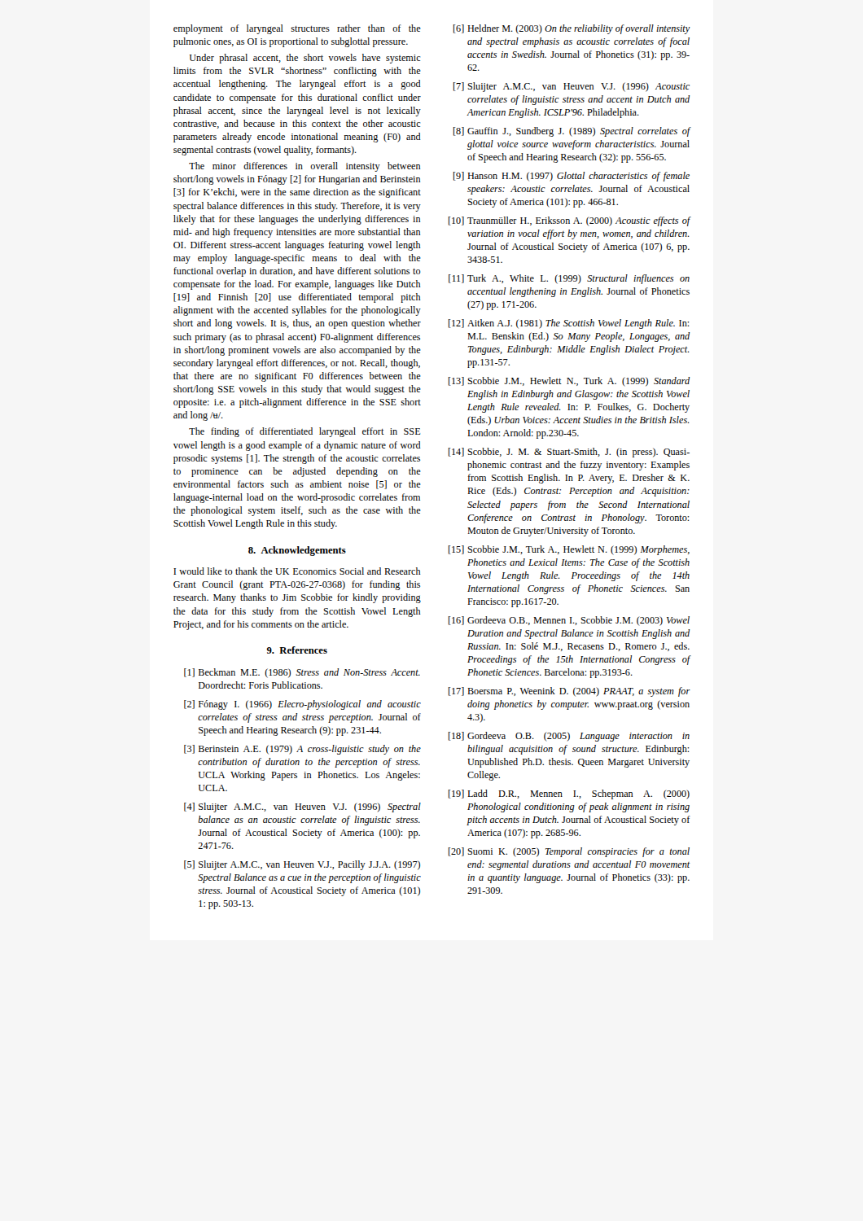employment of laryngeal structures rather than of the pulmonic ones, as OI is proportional to subglottal pressure.
Under phrasal accent, the short vowels have systemic limits from the SVLR “shortness” conflicting with the accentual lengthening. The laryngeal effort is a good candidate to compensate for this durational conflict under phrasal accent, since the laryngeal level is not lexically contrastive, and because in this context the other acoustic parameters already encode intonational meaning (F0) and segmental contrasts (vowel quality, formants).
The minor differences in overall intensity between short/long vowels in Fónagy [2] for Hungarian and Berinstein [3] for K’ekchi, were in the same direction as the significant spectral balance differences in this study. Therefore, it is very likely that for these languages the underlying differences in mid- and high frequency intensities are more substantial than OI. Different stress-accent languages featuring vowel length may employ language-specific means to deal with the functional overlap in duration, and have different solutions to compensate for the load. For example, languages like Dutch [19] and Finnish [20] use differentiated temporal pitch alignment with the accented syllables for the phonologically short and long vowels. It is, thus, an open question whether such primary (as to phrasal accent) F0-alignment differences in short/long prominent vowels are also accompanied by the secondary laryngeal effort differences, or not. Recall, though, that there are no significant F0 differences between the short/long SSE vowels in this study that would suggest the opposite: i.e. a pitch-alignment difference in the SSE short and long /ʉ/.
The finding of differentiated laryngeal effort in SSE vowel length is a good example of a dynamic nature of word prosodic systems [1]. The strength of the acoustic correlates to prominence can be adjusted depending on the environmental factors such as ambient noise [5] or the language-internal load on the word-prosodic correlates from the phonological system itself, such as the case with the Scottish Vowel Length Rule in this study.
8. Acknowledgements
I would like to thank the UK Economics Social and Research Grant Council (grant PTA-026-27-0368) for funding this research. Many thanks to Jim Scobbie for kindly providing the data for this study from the Scottish Vowel Length Project, and for his comments on the article.
9. References
Beckman M.E. (1986) Stress and Non-Stress Accent. Doordrecht: Foris Publications.
Fónagy I. (1966) Elecro-physiological and acoustic correlates of stress and stress perception. Journal of Speech and Hearing Research (9): pp. 231-44.
Berinstein A.E. (1979) A cross-liguistic study on the contribution of duration to the perception of stress. UCLA Working Papers in Phonetics. Los Angeles: UCLA.
Sluijter A.M.C., van Heuven V.J. (1996) Spectral balance as an acoustic correlate of linguistic stress. Journal of Acoustical Society of America (100): pp. 2471-76.
Sluijter A.M.C., van Heuven V.J., Pacilly J.J.A. (1997) Spectral Balance as a cue in the perception of linguistic stress. Journal of Acoustical Society of America (101) 1: pp. 503-13.
Heldner M. (2003) On the reliability of overall intensity and spectral emphasis as acoustic correlates of focal accents in Swedish. Journal of Phonetics (31): pp. 39-62.
Sluijter A.M.C., van Heuven V.J. (1996) Acoustic correlates of linguistic stress and accent in Dutch and American English. ICSLP'96. Philadelphia.
Gauffin J., Sundberg J. (1989) Spectral correlates of glottal voice source waveform characteristics. Journal of Speech and Hearing Research (32): pp. 556-65.
Hanson H.M. (1997) Glottal characteristics of female speakers: Acoustic correlates. Journal of Acoustical Society of America (101): pp. 466-81.
Traunmüller H., Eriksson A. (2000) Acoustic effects of variation in vocal effort by men, women, and children. Journal of Acoustical Society of America (107) 6, pp. 3438-51.
Turk A., White L. (1999) Structural influences on accentual lengthening in English. Journal of Phonetics (27) pp. 171-206.
Aitken A.J. (1981) The Scottish Vowel Length Rule. In: M.L. Benskin (Ed.) So Many People, Longages, and Tongues, Edinburgh: Middle English Dialect Project. pp.131-57.
Scobbie J.M., Hewlett N., Turk A. (1999) Standard English in Edinburgh and Glasgow: the Scottish Vowel Length Rule revealed. In: P. Foulkes, G. Docherty (Eds.) Urban Voices: Accent Studies in the British Isles. London: Arnold: pp.230-45.
Scobbie, J. M. & Stuart-Smith, J. (in press). Quasi-phonemic contrast and the fuzzy inventory: Examples from Scottish English. In P. Avery, E. Dresher & K. Rice (Eds.) Contrast: Perception and Acquisition: Selected papers from the Second International Conference on Contrast in Phonology. Toronto: Mouton de Gruyter/University of Toronto.
Scobbie J.M., Turk A., Hewlett N. (1999) Morphemes, Phonetics and Lexical Items: The Case of the Scottish Vowel Length Rule. Proceedings of the 14th International Congress of Phonetic Sciences. San Francisco: pp.1617-20.
Gordeeva O.B., Mennen I., Scobbie J.M. (2003) Vowel Duration and Spectral Balance in Scottish English and Russian. In: Solé M.J., Recasens D., Romero J., eds. Proceedings of the 15th International Congress of Phonetic Sciences. Barcelona: pp.3193-6.
Boersma P., Weenink D. (2004) PRAAT, a system for doing phonetics by computer. www.praat.org (version 4.3).
Gordeeva O.B. (2005) Language interaction in bilingual acquisition of sound structure. Edinburgh: Unpublished Ph.D. thesis. Queen Margaret University College.
Ladd D.R., Mennen I., Schepman A. (2000) Phonological conditioning of peak alignment in rising pitch accents in Dutch. Journal of Acoustical Society of America (107): pp. 2685-96.
Suomi K. (2005) Temporal conspiracies for a tonal end: segmental durations and accentual F0 movement in a quantity language. Journal of Phonetics (33): pp. 291-309.